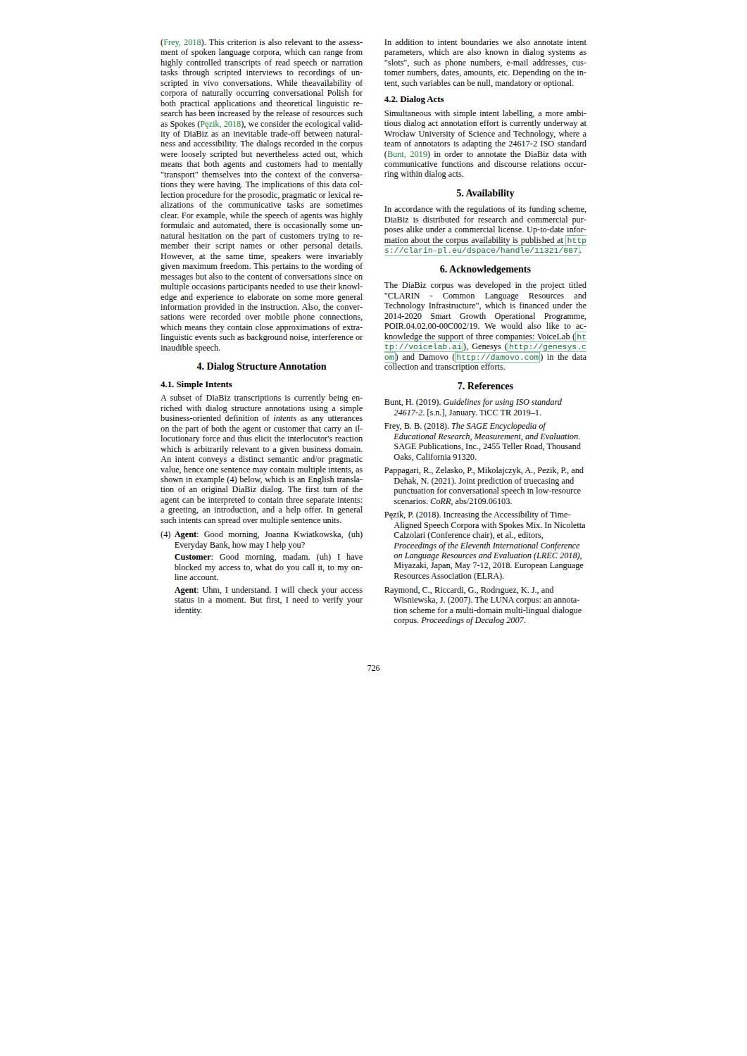(Frey, 2018). This criterion is also relevant to the assessment of spoken language corpora, which can range from highly controlled transcripts of read speech or narration tasks through scripted interviews to recordings of unscripted in vivo conversations. While theavailability of corpora of naturally occurring conversational Polish for both practical applications and theoretical linguistic research has been increased by the release of resources such as Spokes (Pęzik, 2018), we consider the ecological validity of DiaBiz as an inevitable trade-off between naturalness and accessibility. The dialogs recorded in the corpus were loosely scripted but nevertheless acted out, which means that both agents and customers had to mentally "transport" themselves into the context of the conversations they were having. The implications of this data collection procedure for the prosodic, pragmatic or lexical realizations of the communicative tasks are sometimes clear. For example, while the speech of agents was highly formulaic and automated, there is occasionally some unnatural hesitation on the part of customers trying to remember their script names or other personal details. However, at the same time, speakers were invariably given maximum freedom. This pertains to the wording of messages but also to the content of conversations since on multiple occasions participants needed to use their knowledge and experience to elaborate on some more general information provided in the instruction. Also, the conversations were recorded over mobile phone connections, which means they contain close approximations of extra-linguistic events such as background noise, interference or inaudible speech.
4. Dialog Structure Annotation
4.1. Simple Intents
A subset of DiaBiz transcriptions is currently being enriched with dialog structure annotations using a simple business-oriented definition of intents as any utterances on the part of both the agent or customer that carry an illocutionary force and thus elicit the interlocutor's reaction which is arbitrarily relevant to a given business domain. An intent conveys a distinct semantic and/or pragmatic value, hence one sentence may contain multiple intents, as shown in example (4) below, which is an English translation of an original DiaBiz dialog. The first turn of the agent can be interpreted to contain three separate intents: a greeting, an introduction, and a help offer. In general such intents can spread over multiple sentence units.
(4)
Agent: Good morning, Joanna Kwiatkowska, (uh) Everyday Bank, how may I help you?
Customer: Good morning, madam. (uh) I have blocked my access to, what do you call it, to my online account.
Agent: Uhm, I understand. I will check your access status in a moment. But first, I need to verify your identity.
In addition to intent boundaries we also annotate intent parameters, which are also known in dialog systems as "slots", such as phone numbers, e-mail addresses, customer numbers, dates, amounts, etc. Depending on the intent, such variables can be null, mandatory or optional.
4.2. Dialog Acts
Simultaneous with simple intent labelling, a more ambitious dialog act annotation effort is currently underway at Wrocław University of Science and Technology, where a team of annotators is adapting the 24617-2 ISO standard (Bunt, 2019) in order to annotate the DiaBiz data with communicative functions and discourse relations occurring within dialog acts.
5. Availability
In accordance with the regulations of its funding scheme, DiaBiz is distributed for research and commercial purposes alike under a commercial license. Up-to-date information about the corpus availability is published at https://clarin-pl.eu/dspace/handle/11321/887.
6. Acknowledgements
The DiaBiz corpus was developed in the project titled "CLARIN - Common Language Resources and Technology Infrastructure", which is financed under the 2014-2020 Smart Growth Operational Programme, POIR.04.02.00-00C002/19. We would also like to acknowledge the support of three companies: VoiceLab (http://voicelab.ai), Genesys (http://genesys.com) and Damovo (http://damovo.com) in the data collection and transcription efforts.
7. References
Bunt, H. (2019). Guidelines for using ISO standard 24617-2. [s.n.], January. TiCC TR 2019–1.
Frey, B. B. (2018). The SAGE Encyclopedia of Educational Research, Measurement, and Evaluation. SAGE Publications, Inc., 2455 Teller Road, Thousand Oaks, California 91320.
Pappagari, R., Zelasko, P., Mikolajczyk, A., Pezik, P., and Dehak, N. (2021). Joint prediction of truecasing and punctuation for conversational speech in low-resource scenarios. CoRR, abs/2109.06103.
Pęzik, P. (2018). Increasing the Accessibility of Time-Aligned Speech Corpora with Spokes Mix. In Nicoletta Calzolari (Conference chair), et al., editors, Proceedings of the Eleventh International Conference on Language Resources and Evaluation (LREC 2018), Miyazaki, Japan, May 7-12, 2018. European Language Resources Association (ELRA).
Raymond, C., Riccardi, G., Rodrıguez, K. J., and Wisniewska, J. (2007). The LUNA corpus: an annotation scheme for a multi-domain multi-lingual dialogue corpus. Proceedings of Decalog 2007.
726